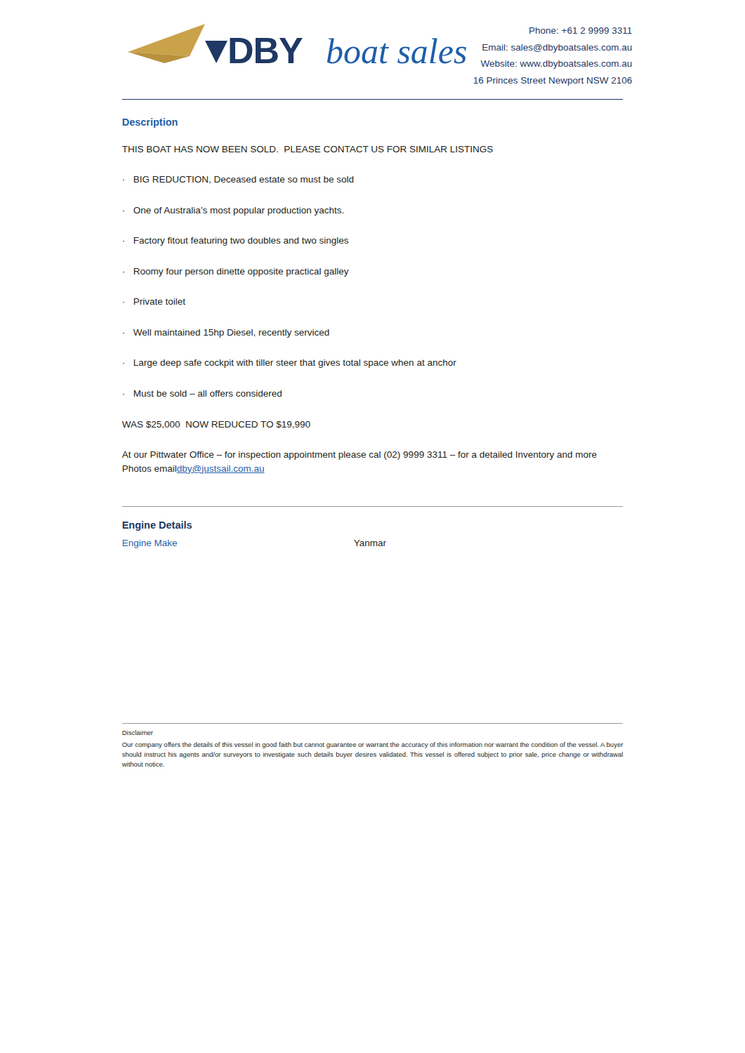DBY boat sales
Phone: +61 2 9999 3311
Email: sales@dbyboatsales.com.au
Website: www.dbyboatsales.com.au
16 Princes Street Newport NSW 2106
Description
THIS BOAT HAS NOW BEEN SOLD. PLEASE CONTACT US FOR SIMILAR LISTINGS
·BIG REDUCTION, Deceased estate so must be sold
·One of Australia’s most popular production yachts.
·Factory fitout featuring two doubles and two singles
·Roomy four person dinette opposite practical galley
·Private toilet
·Well maintained 15hp Diesel, recently serviced
·Large deep safe cockpit with tiller steer that gives total space when at anchor
·Must be sold – all offers considered
WAS $25,000 NOW REDUCED TO $19,990
At our Pittwater Office – for inspection appointment please cal (02) 9999 3311 – for a detailed Inventory and more Photos emaildby@justsail.com.au
Engine Details
| Engine Make | Yanmar |
Disclaimer
Our company offers the details of this vessel in good faith but cannot guarantee or warrant the accuracy of this information nor warrant the condition of the vessel. A buyer should instruct his agents and/or surveyors to investigate such details buyer desires validated. This vessel is offered subject to prior sale, price change or withdrawal without notice.